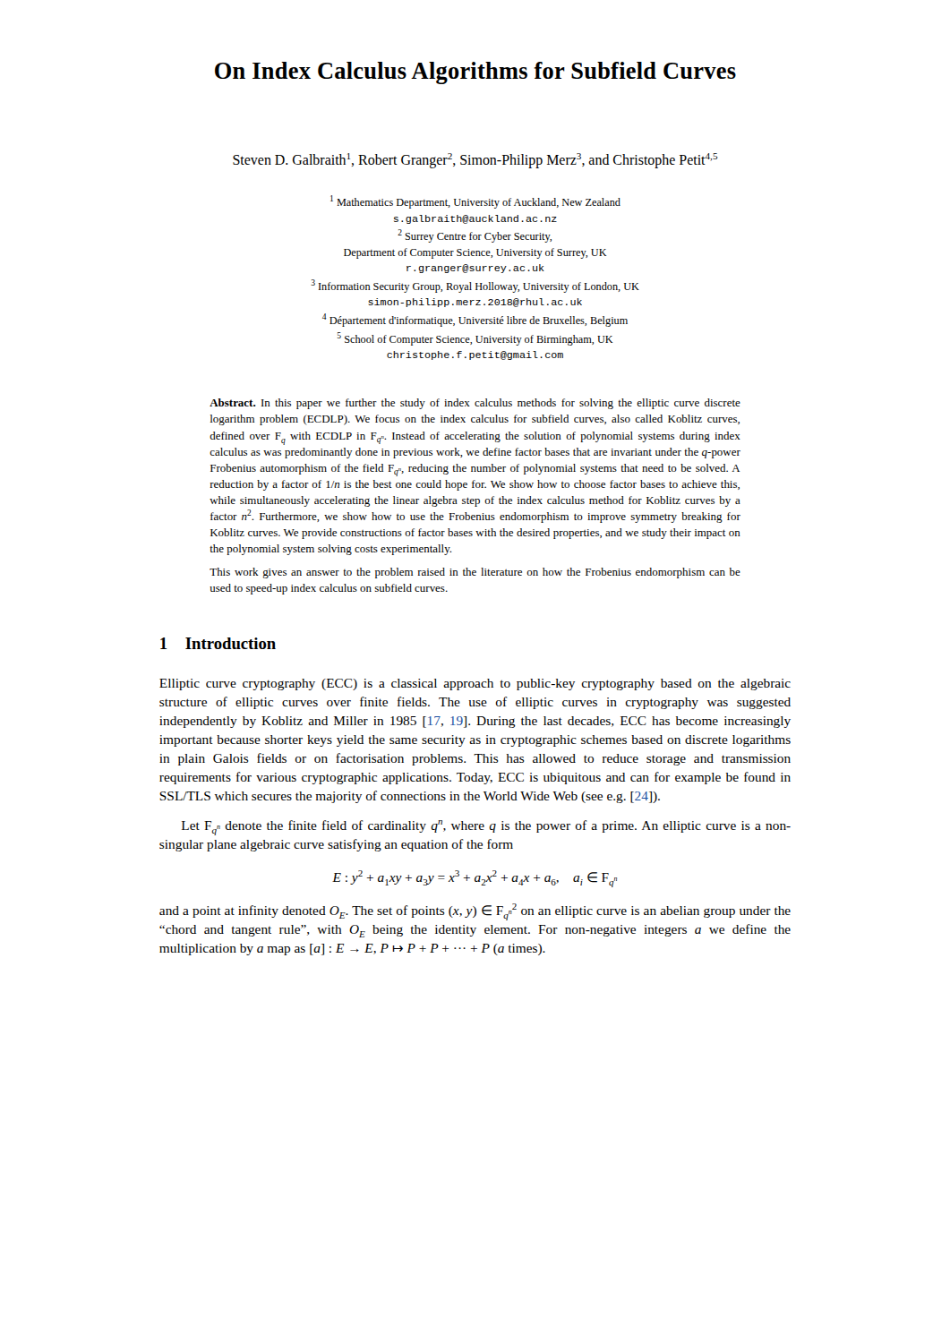On Index Calculus Algorithms for Subfield Curves
Steven D. Galbraith1, Robert Granger2, Simon-Philipp Merz3, and Christophe Petit4,5
1 Mathematics Department, University of Auckland, New Zealand
s.galbraith@auckland.ac.nz
2 Surrey Centre for Cyber Security,
Department of Computer Science, University of Surrey, UK
r.granger@surrey.ac.uk
3 Information Security Group, Royal Holloway, University of London, UK
simon-philipp.merz.2018@rhul.ac.uk
4 Département d'informatique, Université libre de Bruxelles, Belgium
5 School of Computer Science, University of Birmingham, UK
christophe.f.petit@gmail.com
Abstract. In this paper we further the study of index calculus methods for solving the elliptic curve discrete logarithm problem (ECDLP). We focus on the index calculus for subfield curves, also called Koblitz curves, defined over Fq with ECDLP in Fqn. Instead of accelerating the solution of polynomial systems during index calculus as was predominantly done in previous work, we define factor bases that are invariant under the q-power Frobenius automorphism of the field Fqn, reducing the number of polynomial systems that need to be solved. A reduction by a factor of 1/n is the best one could hope for. We show how to choose factor bases to achieve this, while simultaneously accelerating the linear algebra step of the index calculus method for Koblitz curves by a factor n2. Furthermore, we show how to use the Frobenius endomorphism to improve symmetry breaking for Koblitz curves. We provide constructions of factor bases with the desired properties, and we study their impact on the polynomial system solving costs experimentally.
This work gives an answer to the problem raised in the literature on how the Frobenius endomorphism can be used to speed-up index calculus on subfield curves.
1 Introduction
Elliptic curve cryptography (ECC) is a classical approach to public-key cryptography based on the algebraic structure of elliptic curves over finite fields. The use of elliptic curves in cryptography was suggested independently by Koblitz and Miller in 1985 [17, 19]. During the last decades, ECC has become increasingly important because shorter keys yield the same security as in cryptographic schemes based on discrete logarithms in plain Galois fields or on factorisation problems. This has allowed to reduce storage and transmission requirements for various cryptographic applications. Today, ECC is ubiquitous and can for example be found in SSL/TLS which secures the majority of connections in the World Wide Web (see e.g. [24]).
Let Fqn denote the finite field of cardinality qn, where q is the power of a prime. An elliptic curve is a non-singular plane algebraic curve satisfying an equation of the form
E : y2 + a1xy + a3y = x3 + a2x2 + a4x + a6, ai ∈ Fqn
and a point at infinity denoted OE. The set of points (x, y) ∈ Fqn2 on an elliptic curve is an abelian group under the “chord and tangent rule”, with OE being the identity element. For non-negative integers a we define the multiplication by a map as [a] : E → E, P ↦ P + P + ··· + P (a times).